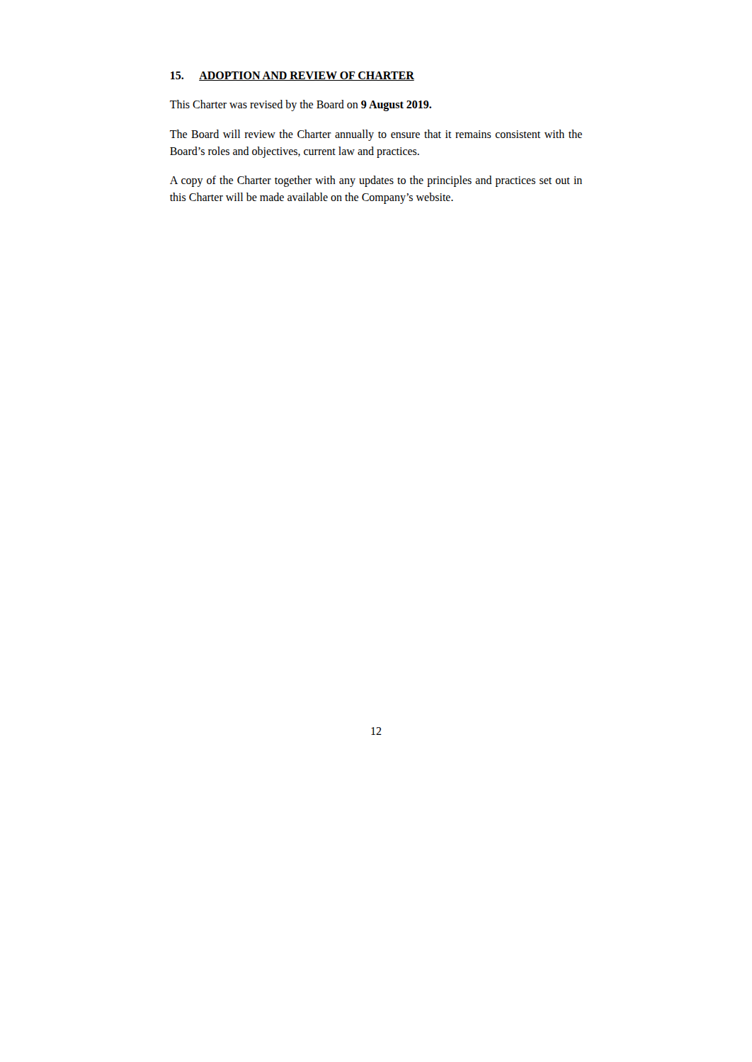15. ADOPTION AND REVIEW OF CHARTER
This Charter was revised by the Board on 9 August 2019.
The Board will review the Charter annually to ensure that it remains consistent with the Board’s roles and objectives, current law and practices.
A copy of the Charter together with any updates to the principles and practices set out in this Charter will be made available on the Company’s website.
12